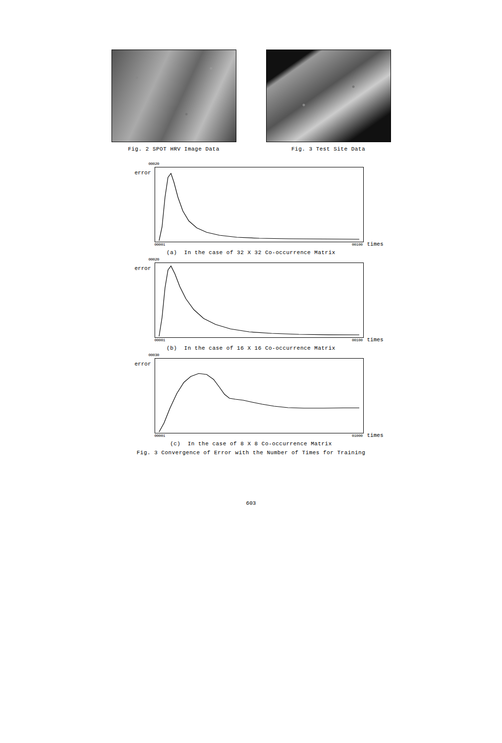Fig. 2 SPOT HRV Image Data
Fig. 3 Test Site Data
00020
error
00001 00100 times
(a) In the case of 32 X 32 Co-occurrence Matrix
00020
error
00001 00100 times
(b) In the case of 16 X 16 Co-occurrence Matrix
00030
error
00001 01000 times
(c) In the case of 8 X 8 Co-occurrence Matrix
Fig. 3 Convergence of Error with the Number of Times for Training
603